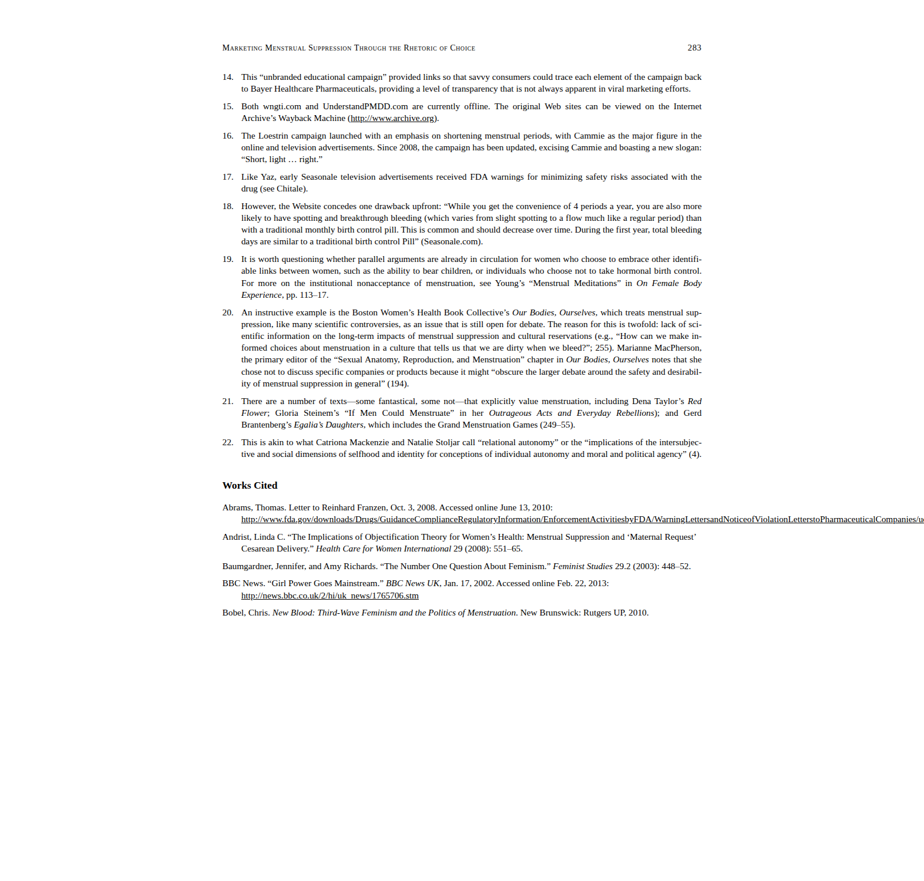Marketing Menstrual Suppression Through the Rhetoric of Choice 283
14. This “unbranded educational campaign” provided links so that savvy consumers could trace each element of the campaign back to Bayer Healthcare Pharmaceuticals, providing a level of transparency that is not always apparent in viral marketing efforts.
15. Both wngti.com and UnderstandPMDD.com are currently offline. The original Web sites can be viewed on the Internet Archive’s Wayback Machine (http://www.archive.org).
16. The Loestrin campaign launched with an emphasis on shortening menstrual periods, with Cammie as the major figure in the online and television advertisements. Since 2008, the campaign has been updated, excising Cammie and boasting a new slogan: “Short, light … right.”
17. Like Yaz, early Seasonale television advertisements received FDA warnings for minimizing safety risks associated with the drug (see Chitale).
18. However, the Website concedes one drawback upfront: “While you get the convenience of 4 periods a year, you are also more likely to have spotting and breakthrough bleeding (which varies from slight spotting to a flow much like a regular period) than with a traditional monthly birth control pill. This is common and should decrease over time. During the first year, total bleeding days are similar to a traditional birth control Pill” (Seasonale.com).
19. It is worth questioning whether parallel arguments are already in circulation for women who choose to embrace other identifiable links between women, such as the ability to bear children, or individuals who choose not to take hormonal birth control. For more on the institutional nonacceptance of menstruation, see Young’s “Menstrual Meditations” in On Female Body Experience, pp. 113–17.
20. An instructive example is the Boston Women’s Health Book Collective’s Our Bodies, Ourselves, which treats menstrual suppression, like many scientific controversies, as an issue that is still open for debate. The reason for this is twofold: lack of scientific information on the long-term impacts of menstrual suppression and cultural reservations (e.g., “How can we make informed choices about menstruation in a culture that tells us that we are dirty when we bleed?”; 255). Marianne MacPherson, the primary editor of the “Sexual Anatomy, Reproduction, and Menstruation” chapter in Our Bodies, Ourselves notes that she chose not to discuss specific companies or products because it might “obscure the larger debate around the safety and desirability of menstrual suppression in general” (194).
21. There are a number of texts—some fantastical, some not—that explicitly value menstruation, including Dena Taylor’s Red Flower; Gloria Steinem’s “If Men Could Menstruate” in her Outrageous Acts and Everyday Rebellions); and Gerd Brantenberg’s Egalia’s Daughters, which includes the Grand Menstruation Games (249–55).
22. This is akin to what Catriona Mackenzie and Natalie Stoljar call “relational autonomy” or the “implications of the intersubjective and social dimensions of selfhood and identity for conceptions of individual autonomy and moral and political agency” (4).
Works Cited
Abrams, Thomas. Letter to Reinhard Franzen, Oct. 3, 2008. Accessed online June 13, 2010: http://www.fda.gov/downloads/Drugs/GuidanceComplianceRegulatoryInformation/EnforcementActivitiesbyFDA/WarningLettersandNoticeofViolationLetterstoPharmaceuticalCompanies/ucm053993.pdf
Andrist, Linda C. “The Implications of Objectification Theory for Women’s Health: Menstrual Suppression and ‘Maternal Request’ Cesarean Delivery.” Health Care for Women International 29 (2008): 551–65.
Baumgardner, Jennifer, and Amy Richards. “The Number One Question About Feminism.” Feminist Studies 29.2 (2003): 448–52.
BBC News. “Girl Power Goes Mainstream.” BBC News UK, Jan. 17, 2002. Accessed online Feb. 22, 2013: http://news.bbc.co.uk/2/hi/uk_news/1765706.stm
Bobel, Chris. New Blood: Third-Wave Feminism and the Politics of Menstruation. New Brunswick: Rutgers UP, 2010.